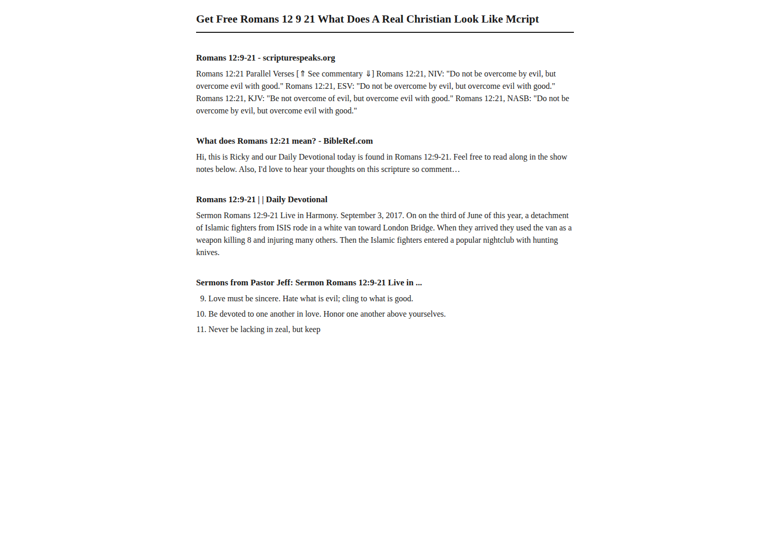Get Free Romans 12 9 21 What Does A Real Christian Look Like Mcript
Romans 12:9-21 - scripturespeaks.org
Romans 12:21 Parallel Verses [⇑ See commentary ⇓] Romans 12:21, NIV: "Do not be overcome by evil, but overcome evil with good." Romans 12:21, ESV: "Do not be overcome by evil, but overcome evil with good." Romans 12:21, KJV: "Be not overcome of evil, but overcome evil with good." Romans 12:21, NASB: "Do not be overcome by evil, but overcome evil with good."
What does Romans 12:21 mean? - BibleRef.com
Hi, this is Ricky and our Daily Devotional today is found in Romans 12:9-21. Feel free to read along in the show notes below. Also, I'd love to hear your thoughts on this scripture so comment…
Romans 12:9-21 | | Daily Devotional
Sermon Romans 12:9-21 Live in Harmony. September 3, 2017. On on the third of June of this year, a detachment of Islamic fighters from ISIS rode in a white van toward London Bridge. When they arrived they used the van as a weapon killing 8 and injuring many others. Then the Islamic fighters entered a popular nightclub with hunting knives.
Sermons from Pastor Jeff: Sermon Romans 12:9-21 Live in ...
Love must be sincere. Hate what is evil; cling to what is good.
Be devoted to one another in love. Honor one another above yourselves.
Never be lacking in zeal, but keep